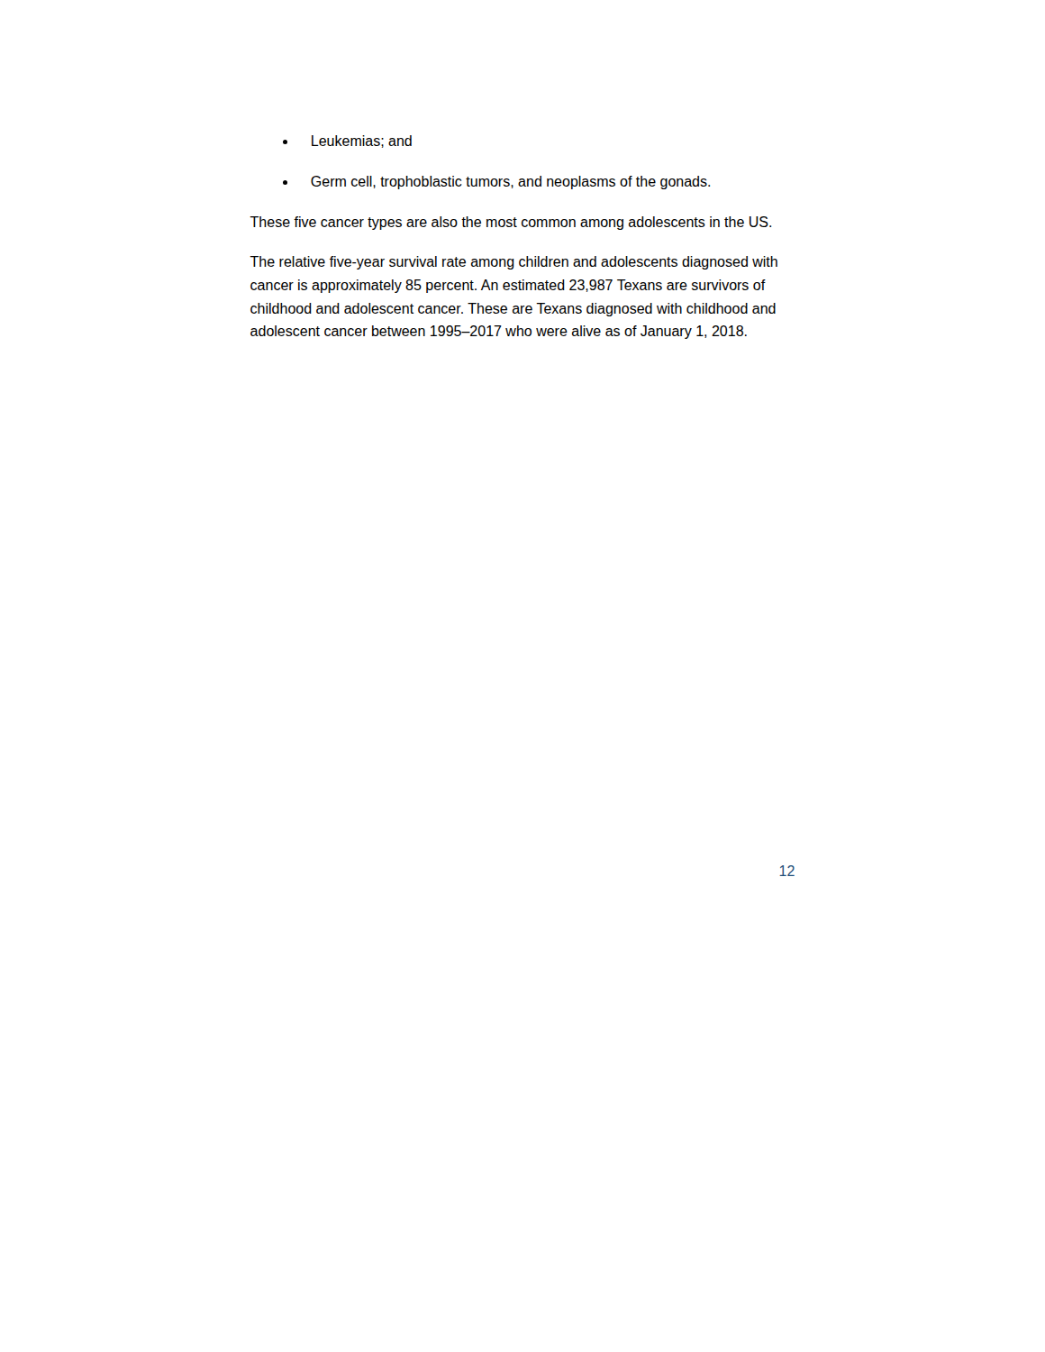Leukemias; and
Germ cell, trophoblastic tumors, and neoplasms of the gonads.
These five cancer types are also the most common among adolescents in the US.
The relative five-year survival rate among children and adolescents diagnosed with cancer is approximately 85 percent. An estimated 23,987 Texans are survivors of childhood and adolescent cancer. These are Texans diagnosed with childhood and adolescent cancer between 1995–2017 who were alive as of January 1, 2018.
12